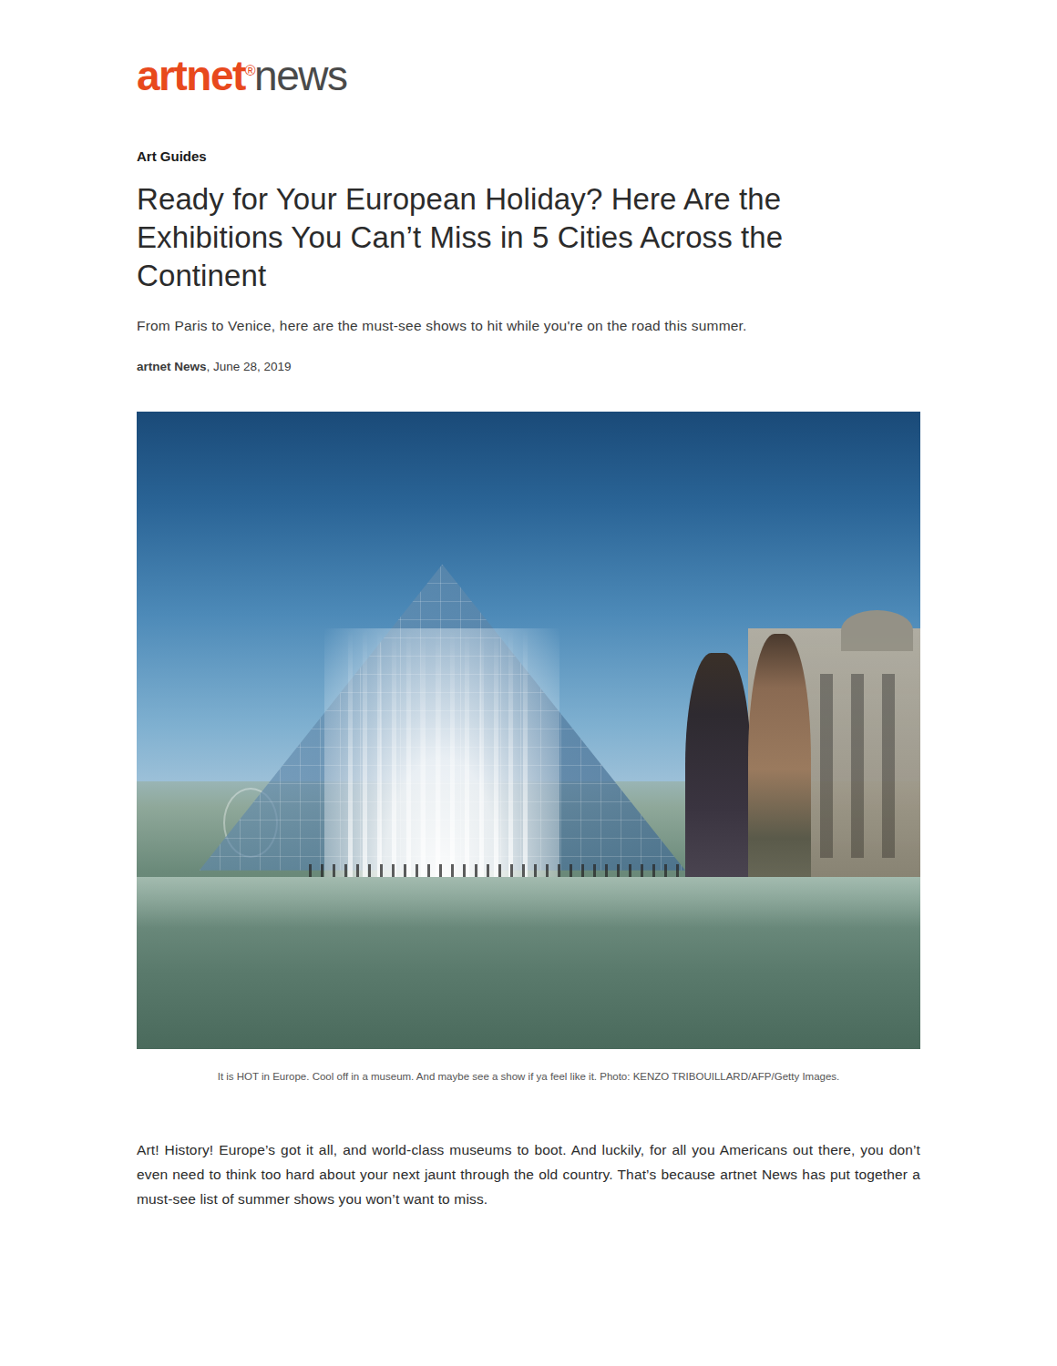artnet®news
Art Guides
Ready for Your European Holiday? Here Are the Exhibitions You Can’t Miss in 5 Cities Across the Continent
From Paris to Venice, here are the must-see shows to hit while you're on the road this summer.
artnet News, June 28, 2019
It is HOT in Europe. Cool off in a museum. And maybe see a show if ya feel like it. Photo: KENZO TRIBOUILLARD/AFP/Getty Images.
Art! History! Europe’s got it all, and world-class museums to boot. And luckily, for all you Americans out there, you don’t even need to think too hard about your next jaunt through the old country. That’s because artnet News has put together a must-see list of summer shows you won’t want to miss.